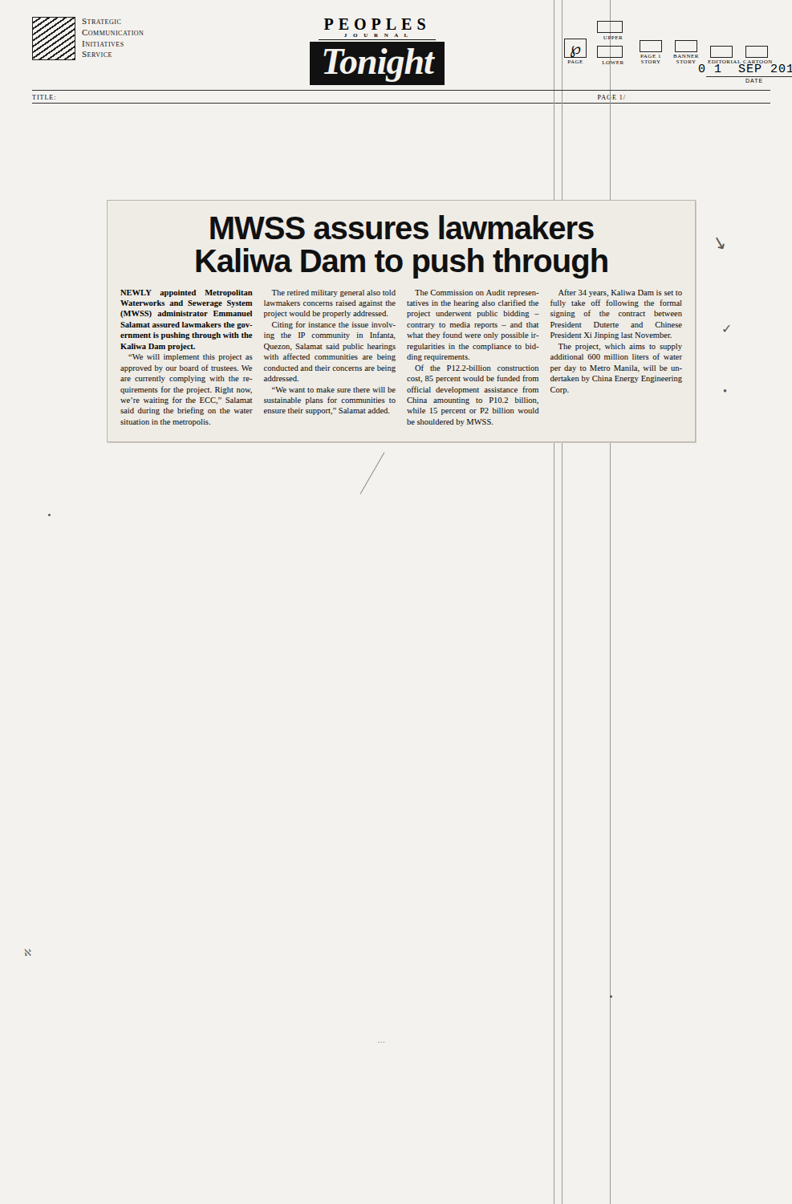Strategic
Communication
Initiatives
Service
PEOPLESJ O U R N A L
Tonight
℘
PAGE
UPPER
LOWER
PAGE 1
STORY
BANNER
STORY
EDITORIAL
CARTOON
0 1 SEP 2019 DATE
TITLE: PAGE 1/
↘ ✓ •
MWSS assures lawmakers
Kaliwa Dam to push through
NEWLY appointed Metropolitan Waterworks and Sewerage System (MWSS) administrator Emmanuel Salamat assured lawmakers the government is pushing through with the Kaliwa Dam project.
“We will implement this project as approved by our board of trustees. We are currently complying with the requirements for the project. Right now, we’re waiting for the ECC,” Salamat said during the briefing on the water situation in the metropolis.
The retired military general also told lawmakers concerns raised against the project would be properly addressed.
Citing for instance the issue involving the IP community in Infanta, Quezon, Salamat said public hearings with affected communities are being conducted and their concerns are being addressed.
“We want to make sure there will be sustainable plans for communities to ensure their support,” Salamat added.
The Commission on Audit representatives in the hearing also clarified the project underwent public bidding – contrary to media reports – and that what they found were only possible irregularities in the compliance to bidding requirements.
Of the P12.2-billion construction cost, 85 percent would be funded from official development assistance from China amounting to P10.2 billion, while 15 percent or P2 billion would be shouldered by MWSS.
After 34 years, Kaliwa Dam is set to fully take off following the formal signing of the contract between President Duterte and Chinese President Xi Jinping last November.
The project, which aims to supply additional 600 million liters of water per day to Metro Manila, will be undertaken by China Energy Engineering Corp.
ℵ …